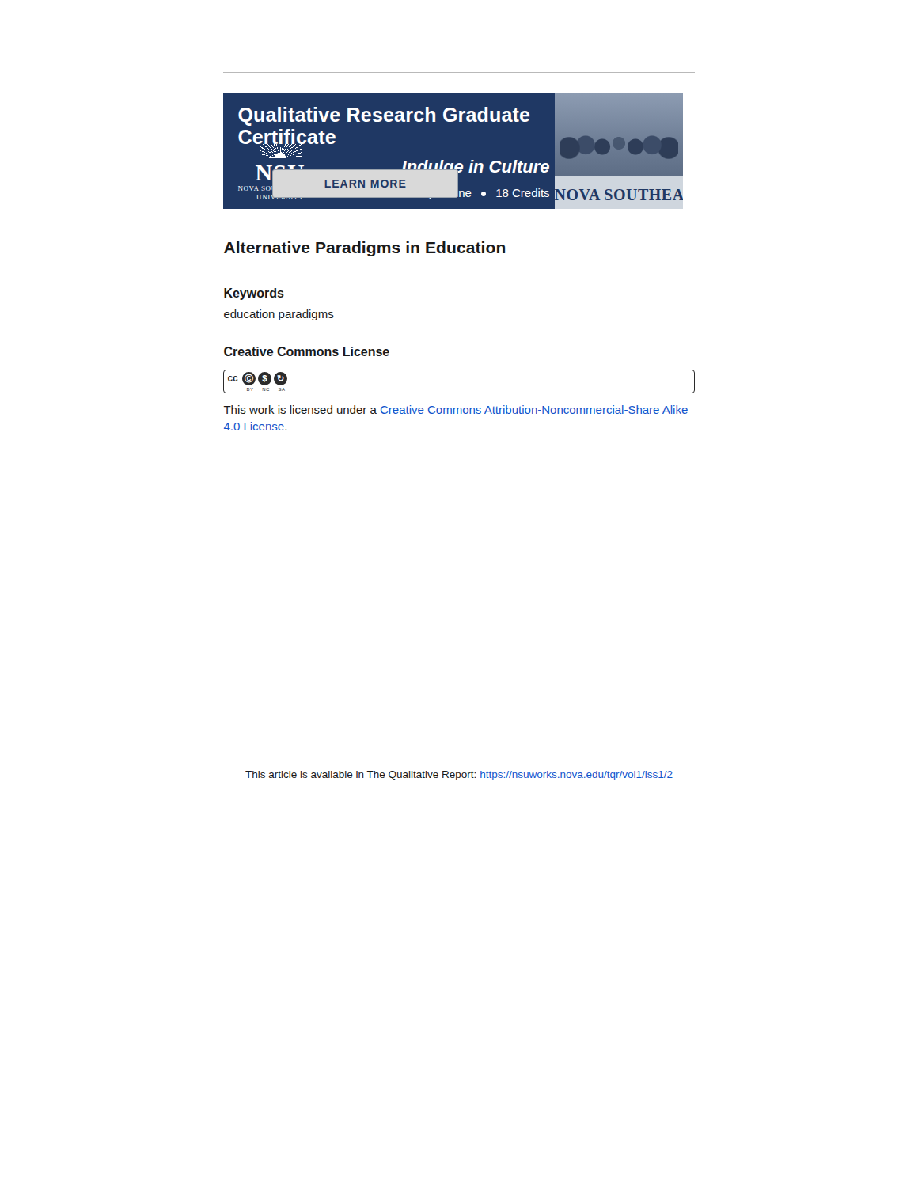Qualitative Research Graduate Certificate
Indulge in Culture
Exclusively Online 18 Credits
NSU NOVA SOUTHEASTERN UNIVERSITY
LEARN MORE
NOVA SOUTHEA
Alternative Paradigms in Education
Keywords
education paradigms
Creative Commons License
cc Ⓒ $ ↻
BY NC SA
This work is licensed under a Creative Commons Attribution-Noncommercial-Share Alike 4.0 License.
This article is available in The Qualitative Report: https://nsuworks.nova.edu/tqr/vol1/iss1/2